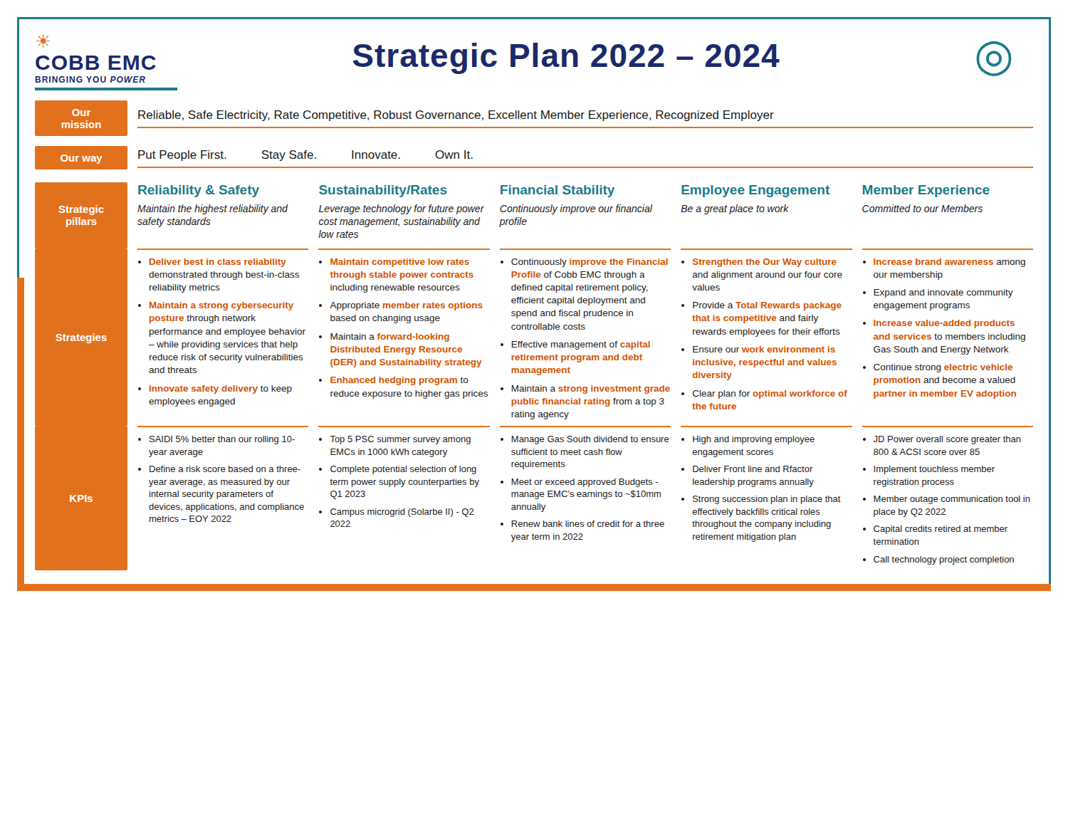☀
COBB EMC
BRINGING YOU POWER
Strategic Plan 2022 – 2024
◎
Our
mission
Reliable, Safe Electricity, Rate Competitive, Robust Governance, Excellent Member Experience, Recognized Employer
Our way
Put People First. Stay Safe. Innovate. Own It.
Strategic
pillars
Reliability & Safety
Maintain the highest reliability and safety standards
Sustainability/Rates
Leverage technology for future power cost management, sustainability and low rates
Financial Stability
Continuously improve our financial profile
Employee Engagement
Be a great place to work
Member Experience
Committed to our Members
Strategies
Deliver best in class reliability demonstrated through best-in-class reliability metrics
Maintain a strong cybersecurity posture through network performance and employee behavior – while providing services that help reduce risk of security vulnerabilities and threats
Innovate safety delivery to keep employees engaged
Maintain competitive low rates through stable power contracts including renewable resources
Appropriate member rates options based on changing usage
Maintain a forward-looking Distributed Energy Resource (DER) and Sustainability strategy
Enhanced hedging program to reduce exposure to higher gas prices
Continuously improve the Financial Profile of Cobb EMC through a defined capital retirement policy, efficient capital deployment and spend and fiscal prudence in controllable costs
Effective management of capital retirement program and debt management
Maintain a strong investment grade public financial rating from a top 3 rating agency
Strengthen the Our Way culture and alignment around our four core values
Provide a Total Rewards package that is competitive and fairly rewards employees for their efforts
Ensure our work environment is inclusive, respectful and values diversity
Clear plan for optimal workforce of the future
Increase brand awareness among our membership
Expand and innovate community engagement programs
Increase value-added products and services to members including Gas South and Energy Network
Continue strong electric vehicle promotion and become a valued partner in member EV adoption
KPIs
SAIDI 5% better than our rolling 10-year average
Define a risk score based on a three-year average, as measured by our internal security parameters of devices, applications, and compliance metrics – EOY 2022
Top 5 PSC summer survey among EMCs in 1000 kWh category
Complete potential selection of long term power supply counterparties by Q1 2023
Campus microgrid (Solarbe II) - Q2 2022
Manage Gas South dividend to ensure sufficient to meet cash flow requirements
Meet or exceed approved Budgets - manage EMC’s earnings to ~$10mm annually
Renew bank lines of credit for a three year term in 2022
High and improving employee engagement scores
Deliver Front line and Rfactor leadership programs annually
Strong succession plan in place that effectively backfills critical roles throughout the company including retirement mitigation plan
JD Power overall score greater than 800 & ACSI score over 85
Implement touchless member registration process
Member outage communication tool in place by Q2 2022
Capital credits retired at member termination
Call technology project completion